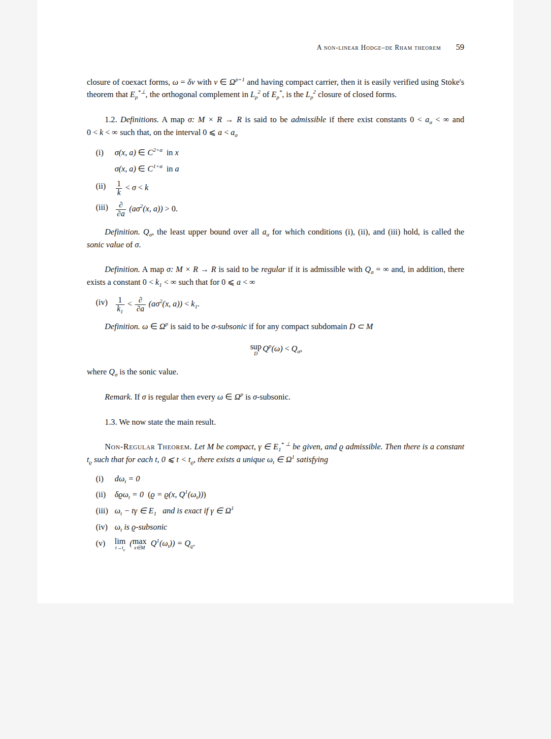A non-linear Hodge–de Rham theorem 59
closure of coexact forms, ω = δν with ν ∈ Ωp+1 and having compact carrier, then it is easily verified using Stoke's theorem that Ep*⊥, the orthogonal complement in Lp2 of Ep*, is the Lp2 closure of closed forms.
1.2. Definitions. A map σ: M × R → R is said to be admissible if there exist constants 0 < aσ < ∞ and 0 < k < ∞ such that, on the interval 0 ⩽ a < aσ
(i) σ(x, a) ∈ C2+α in x
σ(x, a) ∈ C1+α in a
(ii) 1 k < σ < k
(iii) ∂∂a (aσ2(x, a)) > 0.
Definition. Qσ, the least upper bound over all aσ for which conditions (i), (ii), and (iii) hold, is called the sonic value of σ.
Definition. A map σ: M × R → R is said to be regular if it is admissible with Qσ = ∞ and, in addition, there exists a constant 0 < k1 < ∞ such that for 0 ⩽ a < ∞
(iv) 1 k1 < ∂∂a (aσ2(x, a)) < k1.
Definition. ω ∈ Ωp is said to be σ-subsonic if for any compact subdomain D ⊂ M
sup D Qp(ω) < Qσ,
where Qσ is the sonic value.
Remark. If σ is regular then every ω ∈ Ωp is σ-subsonic.
1.3. We now state the main result.
Non-Regular Theorem. Let M be compact, γ ∈ E1* ⊥ be given, and ϱ admissible. Then there is a constant tϱ such that for each t, 0 ⩽ t < tϱ, there exists a unique ωt ∈ Ω1 satisfying
(i) dωt = 0
(ii) δϱωt = 0 (ϱ = ϱ(x, Q1(ωt)))
(iii) ωt − tγ ∈ E1 and is exact if γ ∈ Ω1
(iv) ωt is ϱ-subsonic
(v) lim t→tϱ (max x∈M Q1(ωt)) = Qϱ.